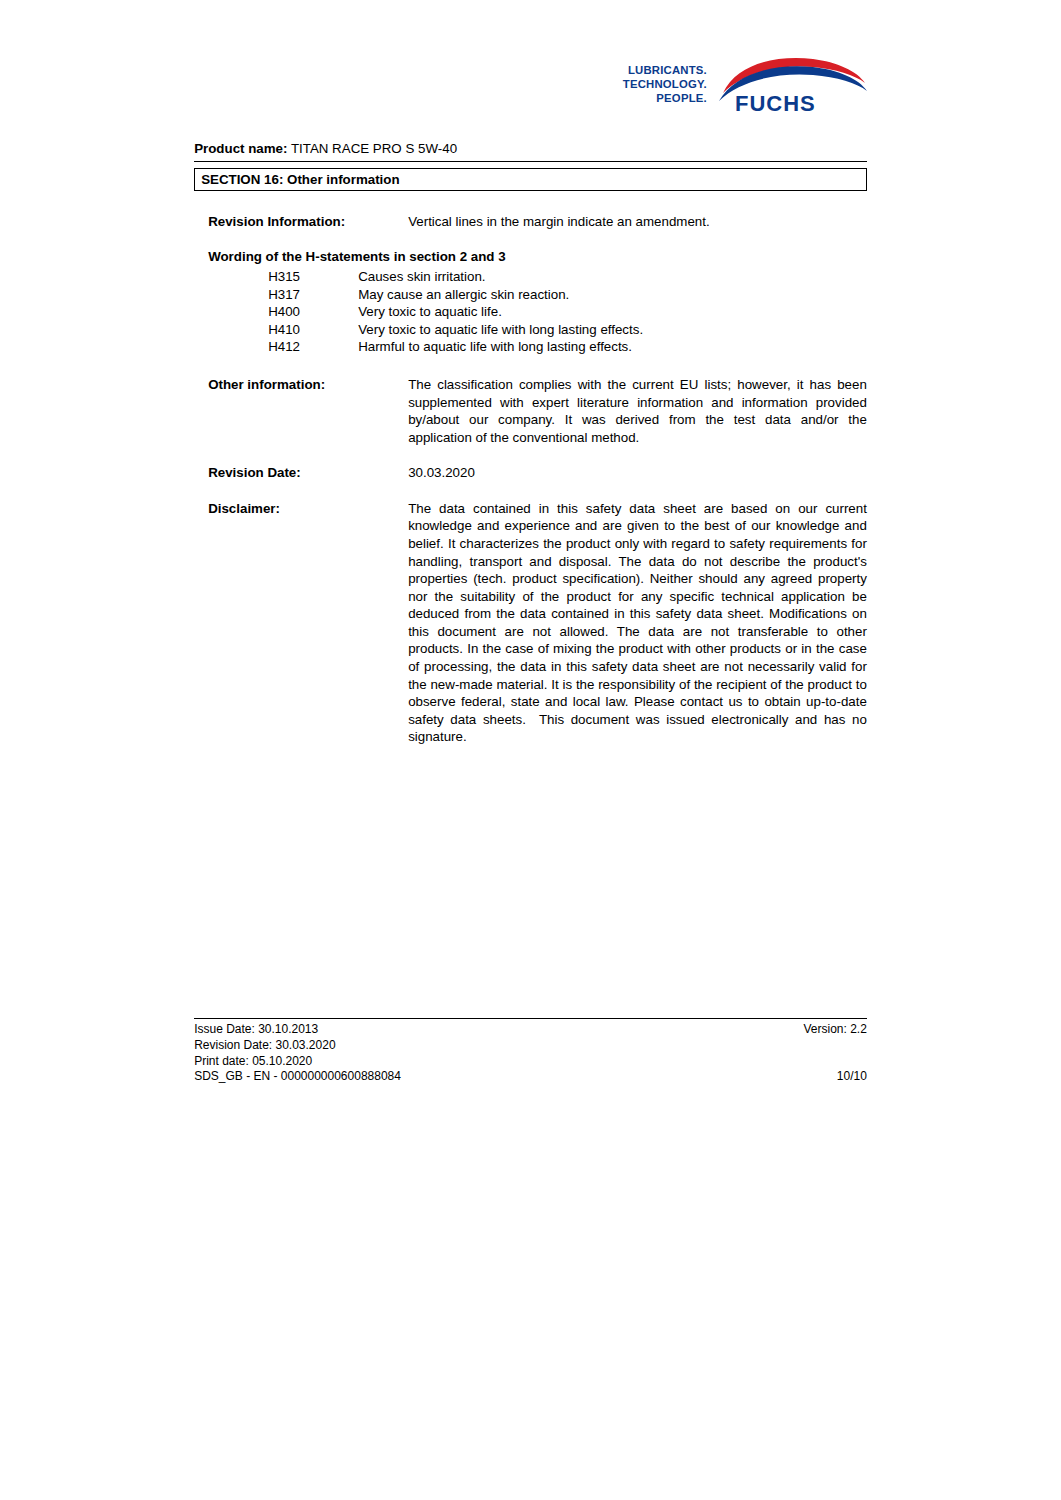LUBRICANTS.
TECHNOLOGY.
PEOPLE.
FUCHS
Product name: TITAN RACE PRO S 5W-40
SECTION 16: Other information
Revision Information:
Vertical lines in the margin indicate an amendment.
Wording of the H-statements in section 2 and 3
| H315 | Causes skin irritation. |
| H317 | May cause an allergic skin reaction. |
| H400 | Very toxic to aquatic life. |
| H410 | Very toxic to aquatic life with long lasting effects. |
| H412 | Harmful to aquatic life with long lasting effects. |
Other information:
The classification complies with the current EU lists; however, it has been supplemented with expert literature information and information provided by/about our company. It was derived from the test data and/or the application of the conventional method.
Revision Date:
30.03.2020
Disclaimer:
The data contained in this safety data sheet are based on our current knowledge and experience and are given to the best of our knowledge and belief. It characterizes the product only with regard to safety requirements for handling, transport and disposal. The data do not describe the product's properties (tech. product specification). Neither should any agreed property nor the suitability of the product for any specific technical application be deduced from the data contained in this safety data sheet. Modifications on this document are not allowed. The data are not transferable to other products. In the case of mixing the product with other products or in the case of processing, the data in this safety data sheet are not necessarily valid for the new-made material. It is the responsibility of the recipient of the product to observe federal, state and local law. Please contact us to obtain up-to-date safety data sheets. This document was issued electronically and has no signature.
Issue Date: 30.10.2013
Revision Date: 30.03.2020
Print date: 05.10.2020
SDS_GB - EN - 000000000600888084
Version: 2.2
10/10